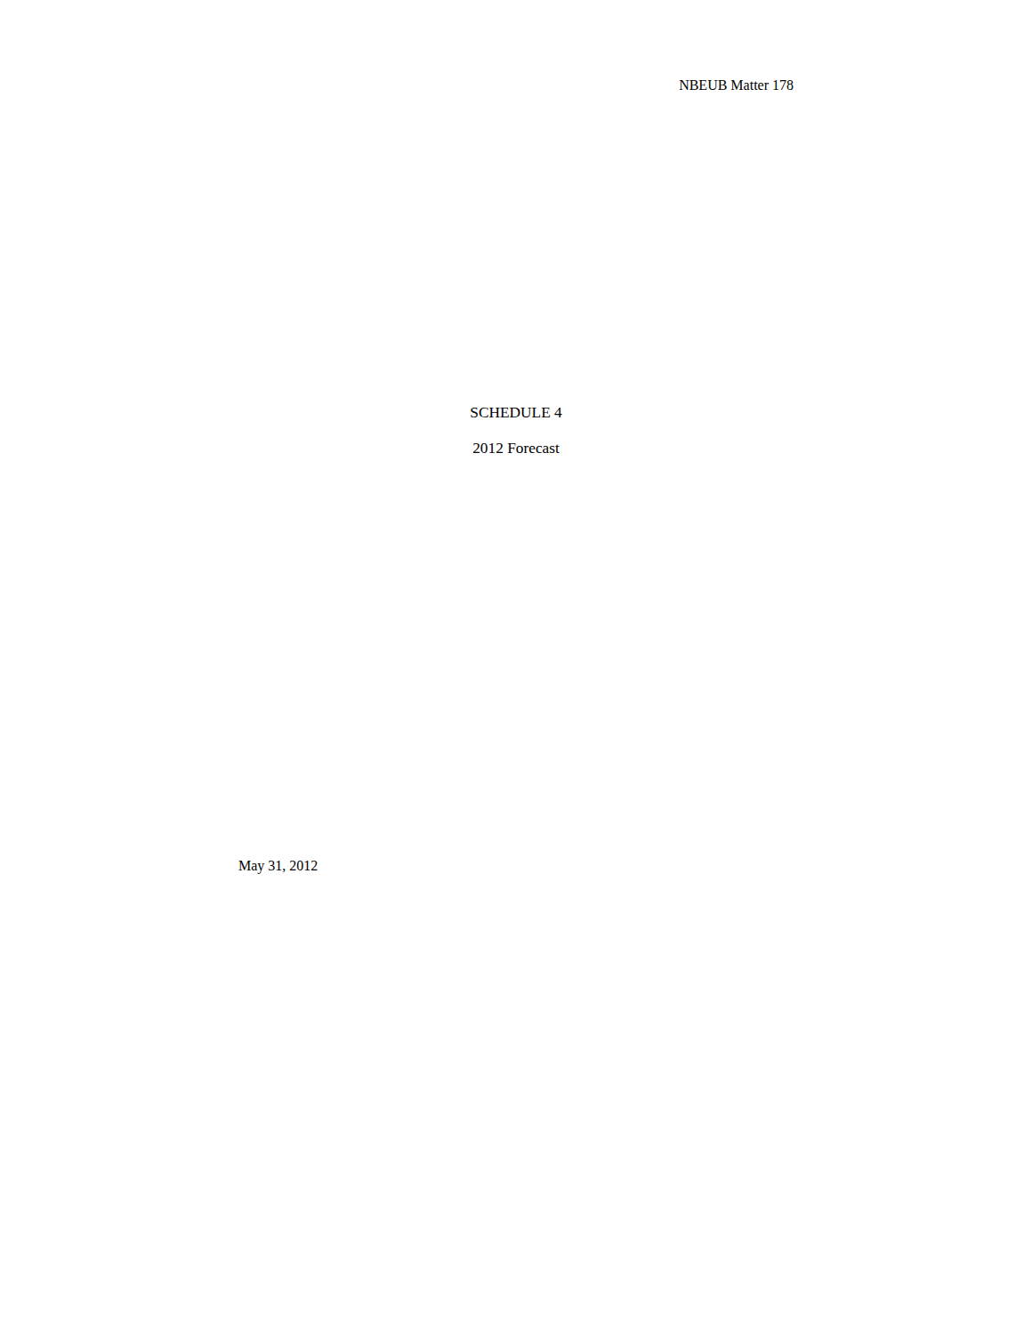NBEUB Matter 178
SCHEDULE 4
2012 Forecast
May 31, 2012